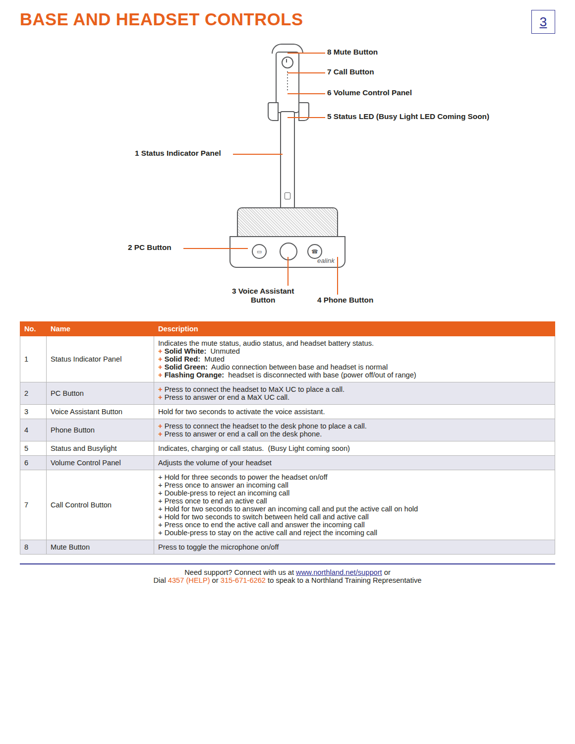Base and Headset Controls
3
▭
☎
ealink
8 Mute Button
7 Call Button
6 Volume Control Panel
5 Status LED (Busy Light LED Coming Soon)
1 Status Indicator Panel
2 PC Button
3 Voice Assistant
Button
4 Phone Button
| No. | Name | Description |
| --- | --- | --- |
| 1 | Status Indicator Panel | Indicates the mute status, audio status, and headset battery status. + Solid White: Unmuted + Solid Red: Muted + Solid Green: Audio connection between base and headset is normal + Flashing Orange: headset is disconnected with base (power off/out of range) |
| 2 | PC Button | + Press to connect the headset to MaX UC to place a call. + Press to answer or end a MaX UC call. |
| 3 | Voice Assistant Button | Hold for two seconds to activate the voice assistant. |
| 4 | Phone Button | + Press to connect the headset to the desk phone to place a call. + Press to answer or end a call on the desk phone. |
| 5 | Status and Busylight | Indicates, charging or call status. (Busy Light coming soon) |
| 6 | Volume Control Panel | Adjusts the volume of your headset |
| 7 | Call Control Button | + Hold for three seconds to power the headset on/off + Press once to answer an incoming call + Double-press to reject an incoming call + Press once to end an active call + Hold for two seconds to answer an incoming call and put the active call on hold + Hold for two seconds to switch between held call and active call + Press once to end the active call and answer the incoming call + Double-press to stay on the active call and reject the incoming call |
| 8 | Mute Button | Press to toggle the microphone on/off |
Need support? Connect with us at www.northland.net/support or
Dial 4357 (HELP) or 315-671-6262 to speak to a Northland Training Representative